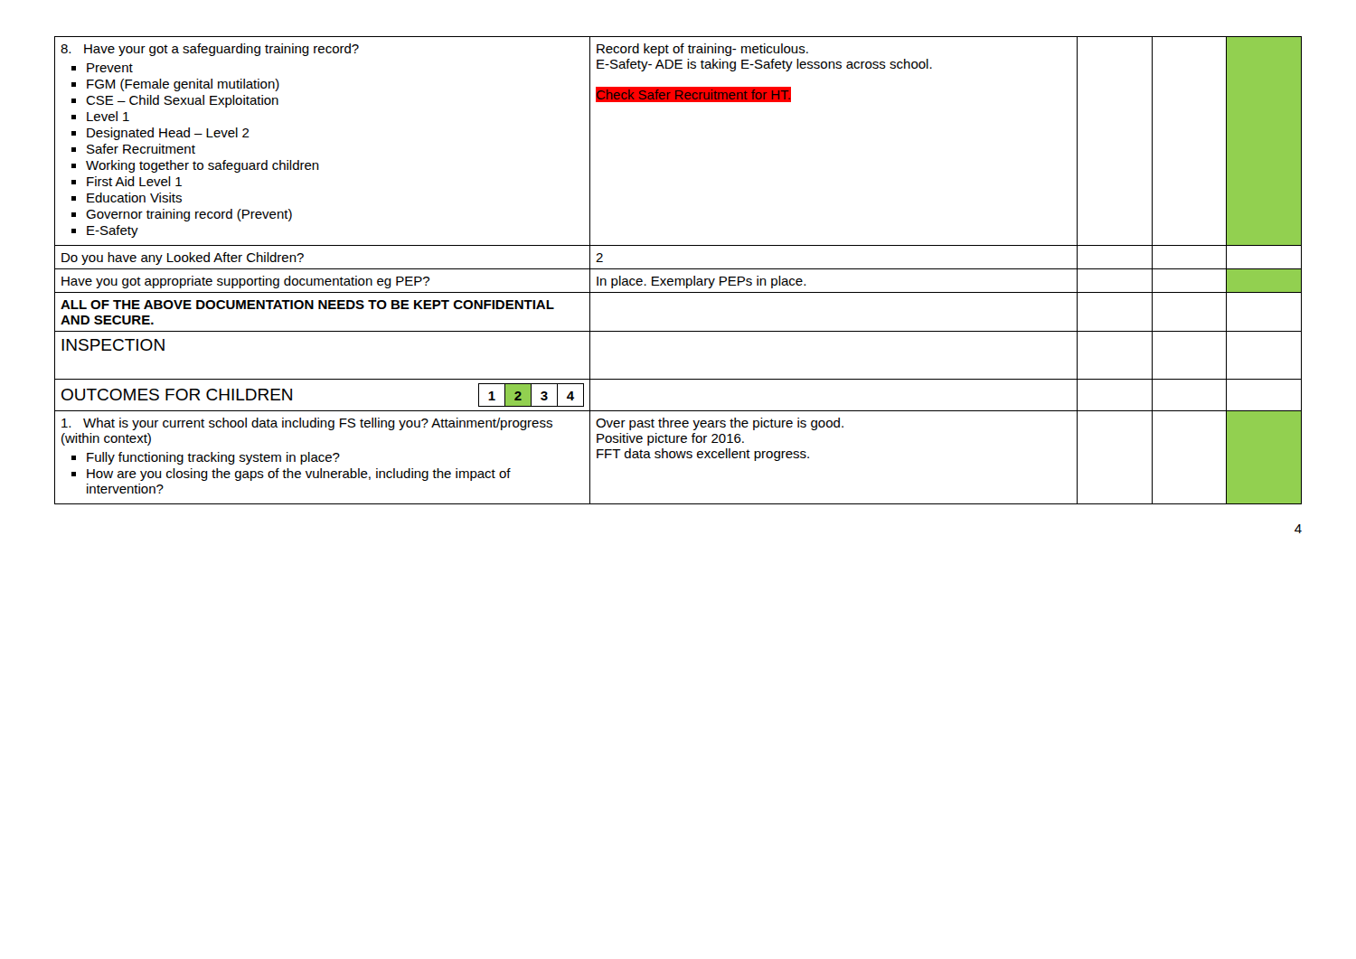| 8. Have your got a safeguarding training record? Prevent FGM (Female genital mutilation) CSE – Child Sexual Exploitation Level 1 Designated Head – Level 2 Safer Recruitment Working together to safeguard children First Aid Level 1 Education Visits Governor training record (Prevent) E-Safety | Record kept of training- meticulous. E-Safety- ADE is taking E-Safety lessons across school. Check Safer Recruitment for HT. | | | |
| Do you have any Looked After Children? | 2 | | | |
| Have you got appropriate supporting documentation eg PEP? | In place. Exemplary PEPs in place. | | | |
| ALL OF THE ABOVE DOCUMENTATION NEEDS TO BE KEPT CONFIDENTIAL AND SECURE. | | | | |
| INSPECTION | | | | |
| OUTCOMES FOR CHILDREN / 1 / 2 / 3 / 4 / | | | | |
| 1. What is your current school data including FS telling you? Attainment/progress (within context) Fully functioning tracking system in place? How are you closing the gaps of the vulnerable, including the impact of intervention? | Over past three years the picture is good. Positive picture for 2016. FFT data shows excellent progress. | | | |
4